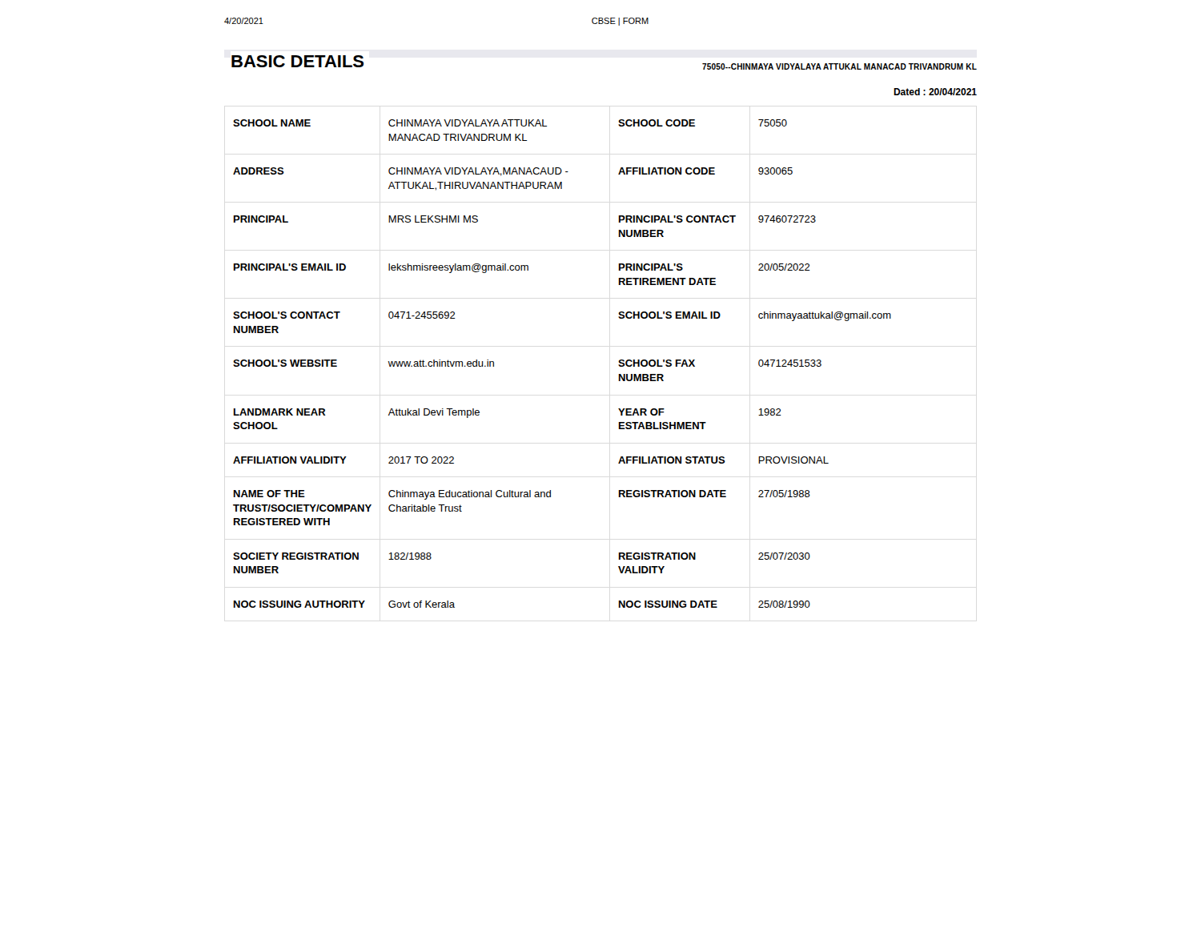4/20/2021
CBSE | FORM
BASIC DETAILS
75050--CHINMAYA VIDYALAYA ATTUKAL MANACAD TRIVANDRUM KL
Dated : 20/04/2021
| SCHOOL NAME | CHINMAYA VIDYALAYA ATTUKAL MANACAD TRIVANDRUM KL | SCHOOL CODE | 75050 |
| ADDRESS | CHINMAYA VIDYALAYA,MANACAUD - ATTUKAL,THIRUVANANTHAPURAM | AFFILIATION CODE | 930065 |
| PRINCIPAL | MRS LEKSHMI MS | PRINCIPAL'S CONTACT NUMBER | 9746072723 |
| PRINCIPAL'S EMAIL ID | lekshmisreesylam@gmail.com | PRINCIPAL'S RETIREMENT DATE | 20/05/2022 |
| SCHOOL'S CONTACT NUMBER | 0471-2455692 | SCHOOL'S EMAIL ID | chinmayaattukal@gmail.com |
| SCHOOL'S WEBSITE | www.att.chintvm.edu.in | SCHOOL'S FAX NUMBER | 04712451533 |
| LANDMARK NEAR SCHOOL | Attukal Devi Temple | YEAR OF ESTABLISHMENT | 1982 |
| AFFILIATION VALIDITY | 2017 TO 2022 | AFFILIATION STATUS | PROVISIONAL |
| NAME OF THE TRUST/SOCIETY/COMPANY REGISTERED WITH | Chinmaya Educational Cultural and Charitable Trust | REGISTRATION DATE | 27/05/1988 |
| SOCIETY REGISTRATION NUMBER | 182/1988 | REGISTRATION VALIDITY | 25/07/2030 |
| NOC ISSUING AUTHORITY | Govt of Kerala | NOC ISSUING DATE | 25/08/1990 |